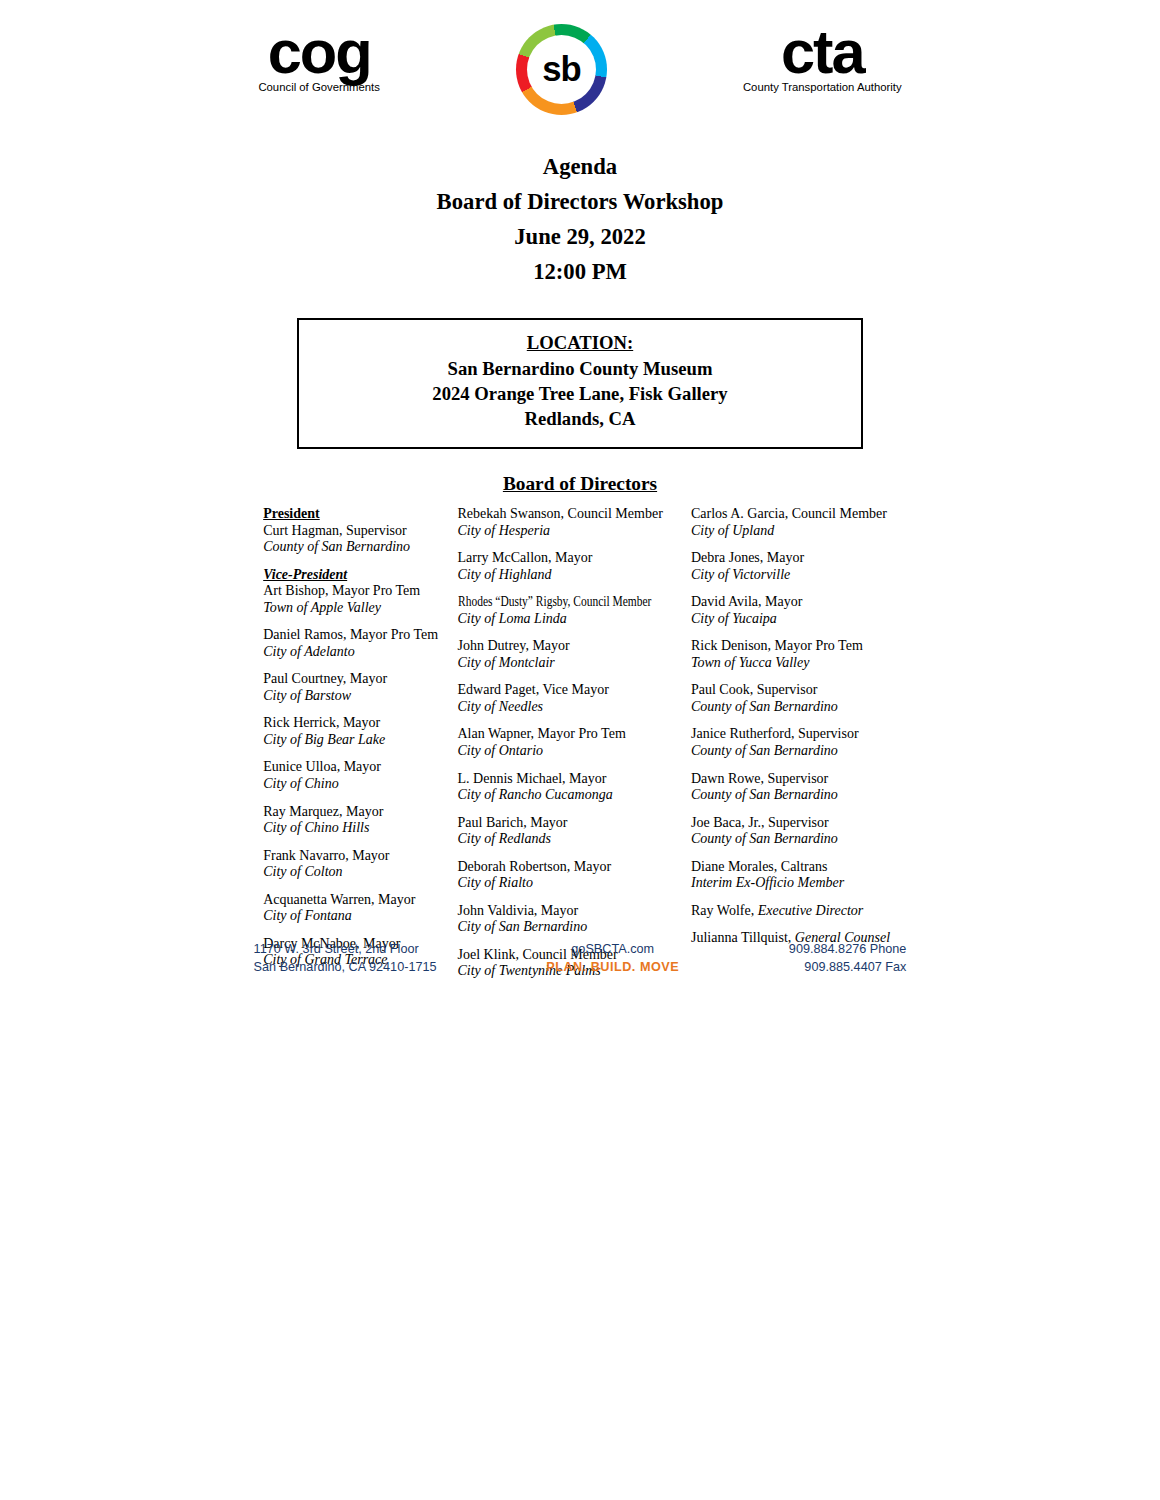cog
Council of Governments
sb
cta
County Transportation Authority
Agenda Board of Directors Workshop June 29, 2022 12:00 PM
LOCATION:
San Bernardino County Museum
2024 Orange Tree Lane, Fisk Gallery
Redlands, CA
Board of Directors
President Curt Hagman, Supervisor County of San Bernardino
Vice-President Art Bishop, Mayor Pro Tem Town of Apple Valley
Daniel Ramos, Mayor Pro Tem City of Adelanto
Paul Courtney, Mayor City of Barstow
Rick Herrick, Mayor City of Big Bear Lake
Eunice Ulloa, Mayor City of Chino
Ray Marquez, Mayor City of Chino Hills
Frank Navarro, Mayor City of Colton
Acquanetta Warren, Mayor City of Fontana
Darcy McNaboe, Mayor City of Grand Terrace
Rebekah Swanson, Council Member City of Hesperia
Larry McCallon, Mayor City of Highland
Rhodes “Dusty” Rigsby, Council Member City of Loma Linda
John Dutrey, Mayor City of Montclair
Edward Paget, Vice Mayor City of Needles
Alan Wapner, Mayor Pro Tem City of Ontario
L. Dennis Michael, Mayor City of Rancho Cucamonga
Paul Barich, Mayor City of Redlands
Deborah Robertson, Mayor City of Rialto
John Valdivia, Mayor City of San Bernardino
Joel Klink, Council Member City of Twentynine Palms
Carlos A. Garcia, Council Member City of Upland
Debra Jones, Mayor City of Victorville
David Avila, Mayor City of Yucaipa
Rick Denison, Mayor Pro Tem Town of Yucca Valley
Paul Cook, Supervisor County of San Bernardino
Janice Rutherford, Supervisor County of San Bernardino
Dawn Rowe, Supervisor County of San Bernardino
Joe Baca, Jr., Supervisor County of San Bernardino
Diane Morales, Caltrans Interim Ex-Officio Member
Ray Wolfe, Executive Director
Julianna Tillquist, General Counsel
1170 W. 3rd Street, 2nd Floor
San Bernardino, CA 92410-1715
goSBCTA.com
PLAN. BUILD. MOVE
909.884.8276 Phone
909.885.4407 Fax